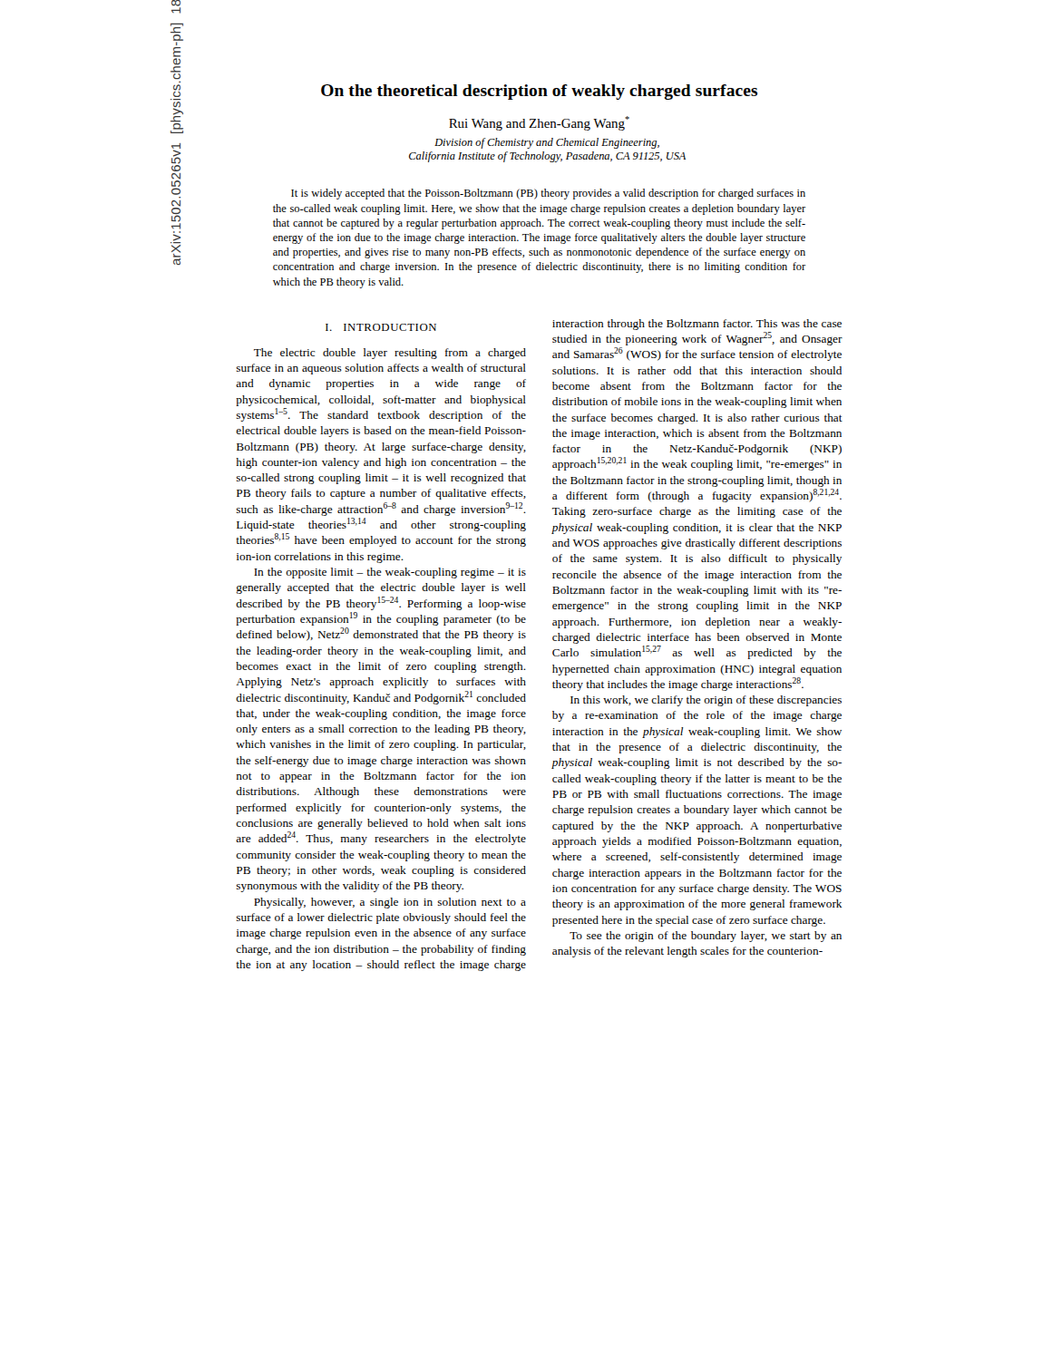arXiv:1502.05265v1 [physics.chem-ph] 18 Feb 2015
On the theoretical description of weakly charged surfaces
Rui Wang and Zhen-Gang Wang*
Division of Chemistry and Chemical Engineering,
California Institute of Technology, Pasadena, CA 91125, USA
It is widely accepted that the Poisson-Boltzmann (PB) theory provides a valid description for charged surfaces in the so-called weak coupling limit. Here, we show that the image charge repulsion creates a depletion boundary layer that cannot be captured by a regular perturbation approach. The correct weak-coupling theory must include the self-energy of the ion due to the image charge interaction. The image force qualitatively alters the double layer structure and properties, and gives rise to many non-PB effects, such as nonmonotonic dependence of the surface energy on concentration and charge inversion. In the presence of dielectric discontinuity, there is no limiting condition for which the PB theory is valid.
I. Introduction
The electric double layer resulting from a charged surface in an aqueous solution affects a wealth of structural and dynamic properties in a wide range of physicochemical, colloidal, soft-matter and biophysical systems1–5. The standard textbook description of the electrical double layers is based on the mean-field Poisson-Boltzmann (PB) theory. At large surface-charge density, high counter-ion valency and high ion concentration – the so-called strong coupling limit – it is well recognized that PB theory fails to capture a number of qualitative effects, such as like-charge attraction6–8 and charge inversion9–12. Liquid-state theories13,14 and other strong-coupling theories8,15 have been employed to account for the strong ion-ion correlations in this regime.
In the opposite limit – the weak-coupling regime – it is generally accepted that the electric double layer is well described by the PB theory15–24. Performing a loop-wise perturbation expansion19 in the coupling parameter (to be defined below), Netz20 demonstrated that the PB theory is the leading-order theory in the weak-coupling limit, and becomes exact in the limit of zero coupling strength. Applying Netz's approach explicitly to surfaces with dielectric discontinuity, Kanduč and Podgornik21 concluded that, under the weak-coupling condition, the image force only enters as a small correction to the leading PB theory, which vanishes in the limit of zero coupling. In particular, the self-energy due to image charge interaction was shown not to appear in the Boltzmann factor for the ion distributions. Although these demonstrations were performed explicitly for counterion-only systems, the conclusions are generally believed to hold when salt ions are added24. Thus, many researchers in the electrolyte community consider the weak-coupling theory to mean the PB theory; in other words, weak coupling is considered synonymous with the validity of the PB theory.
Physically, however, a single ion in solution next to a surface of a lower dielectric plate obviously should feel the image charge repulsion even in the absence of any surface charge, and the ion distribution – the probability of finding the ion at any location – should reflect the image charge interaction through the Boltzmann factor. This was the case studied in the pioneering work of Wagner25, and Onsager and Samaras26 (WOS) for the surface tension of electrolyte solutions. It is rather odd that this interaction should become absent from the Boltzmann factor for the distribution of mobile ions in the weak-coupling limit when the surface becomes charged. It is also rather curious that the image interaction, which is absent from the Boltzmann factor in the Netz-Kanduč-Podgornik (NKP) approach15,20,21 in the weak coupling limit, "re-emerges" in the Boltzmann factor in the strong-coupling limit, though in a different form (through a fugacity expansion)8,21,24. Taking zero-surface charge as the limiting case of the physical weak-coupling condition, it is clear that the NKP and WOS approaches give drastically different descriptions of the same system. It is also difficult to physically reconcile the absence of the image interaction from the Boltzmann factor in the weak-coupling limit with its "re-emergence" in the strong coupling limit in the NKP approach. Furthermore, ion depletion near a weakly-charged dielectric interface has been observed in Monte Carlo simulation15,27 as well as predicted by the hypernetted chain approximation (HNC) integral equation theory that includes the image charge interactions28.
In this work, we clarify the origin of these discrepancies by a re-examination of the role of the image charge interaction in the physical weak-coupling limit. We show that in the presence of a dielectric discontinuity, the physical weak-coupling limit is not described by the so-called weak-coupling theory if the latter is meant to be the PB or PB with small fluctuations corrections. The image charge repulsion creates a boundary layer which cannot be captured by the the NKP approach. A nonperturbative approach yields a modified Poisson-Boltzmann equation, where a screened, self-consistently determined image charge interaction appears in the Boltzmann factor for the ion concentration for any surface charge density. The WOS theory is an approximation of the more general framework presented here in the special case of zero surface charge.
To see the origin of the boundary layer, we start by an analysis of the relevant length scales for the counterion-